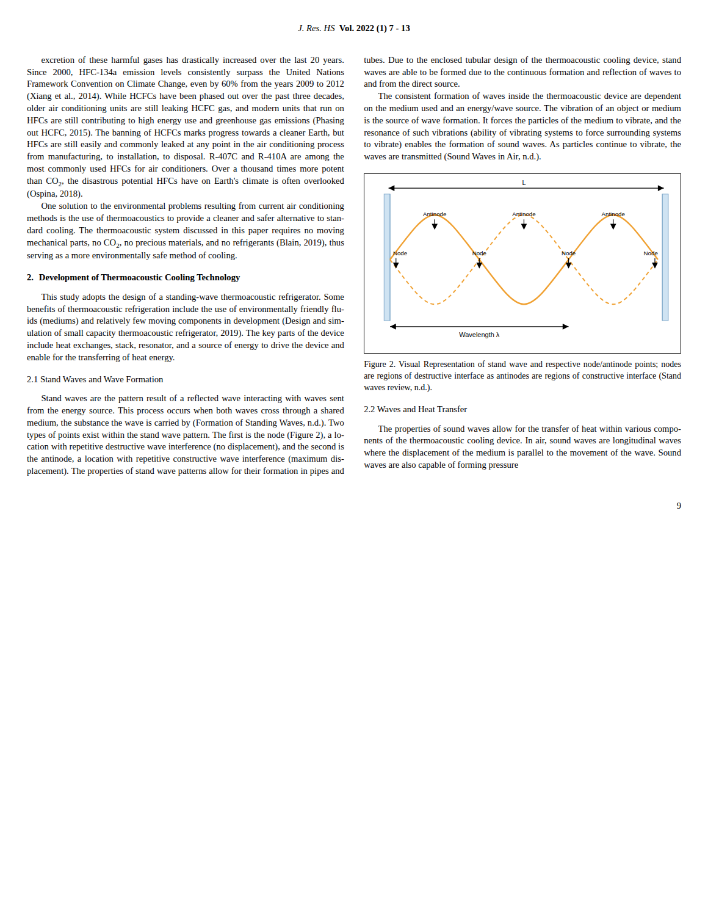J. Res. HS Vol. 2022 (1) 7 - 13
excretion of these harmful gases has drastically increased over the last 20 years. Since 2000, HFC-134a emission levels consistently surpass the United Nations Framework Convention on Climate Change, even by 60% from the years 2009 to 2012 (Xiang et al., 2014). While HCFCs have been phased out over the past three decades, older air conditioning units are still leaking HCFC gas, and modern units that run on HFCs are still contributing to high energy use and greenhouse gas emissions (Phasing out HCFC, 2015). The banning of HCFCs marks progress towards a cleaner Earth, but HFCs are still easily and commonly leaked at any point in the air conditioning process from manufacturing, to installation, to disposal. R-407C and R-410A are among the most commonly used HFCs for air conditioners. Over a thousand times more potent than CO2, the disastrous potential HFCs have on Earth's climate is often overlooked (Ospina, 2018).
One solution to the environmental problems resulting from current air conditioning methods is the use of thermoacoustics to provide a cleaner and safer alternative to standard cooling. The thermoacoustic system discussed in this paper requires no moving mechanical parts, no CO2, no precious materials, and no refrigerants (Blain, 2019), thus serving as a more environmentally safe method of cooling.
2. Development of Thermoacoustic Cooling Technology
This study adopts the design of a standing-wave thermoacoustic refrigerator. Some benefits of thermoacoustic refrigeration include the use of environmentally friendly fluids (mediums) and relatively few moving components in development (Design and simulation of small capacity thermoacoustic refrigerator, 2019). The key parts of the device include heat exchanges, stack, resonator, and a source of energy to drive the device and enable for the transferring of heat energy.
2.1 Stand Waves and Wave Formation
Stand waves are the pattern result of a reflected wave interacting with waves sent from the energy source. This process occurs when both waves cross through a shared medium, the substance the wave is carried by (Formation of Standing Waves, n.d.). Two types of points exist within the stand wave pattern. The first is the node (Figure 2), a location with repetitive destructive wave interference (no displacement), and the second is the antinode, a location with repetitive constructive wave interference (maximum displacement). The properties of stand wave patterns allow for their formation in pipes and tubes. Due to the enclosed tubular design of the thermoacoustic cooling device, stand waves are able to be formed due to the continuous formation and reflection of waves to and from the direct source.
The consistent formation of waves inside the thermoacoustic device are dependent on the medium used and an energy/wave source. The vibration of an object or medium is the source of wave formation. It forces the particles of the medium to vibrate, and the resonance of such vibrations (ability of vibrating systems to force surrounding systems to vibrate) enables the formation of sound waves. As particles continue to vibrate, the waves are transmitted (Sound Waves in Air, n.d.).
L Antinode Antinode Antinode Node Node Node Node Wavelength λ
Figure 2. Visual Representation of stand wave and respective node/antinode points; nodes are regions of destructive interface as antinodes are regions of constructive interface (Stand waves review, n.d.).
2.2 Waves and Heat Transfer
The properties of sound waves allow for the transfer of heat within various components of the thermoacoustic cooling device. In air, sound waves are longitudinal waves where the displacement of the medium is parallel to the movement of the wave. Sound waves are also capable of forming pressure
9